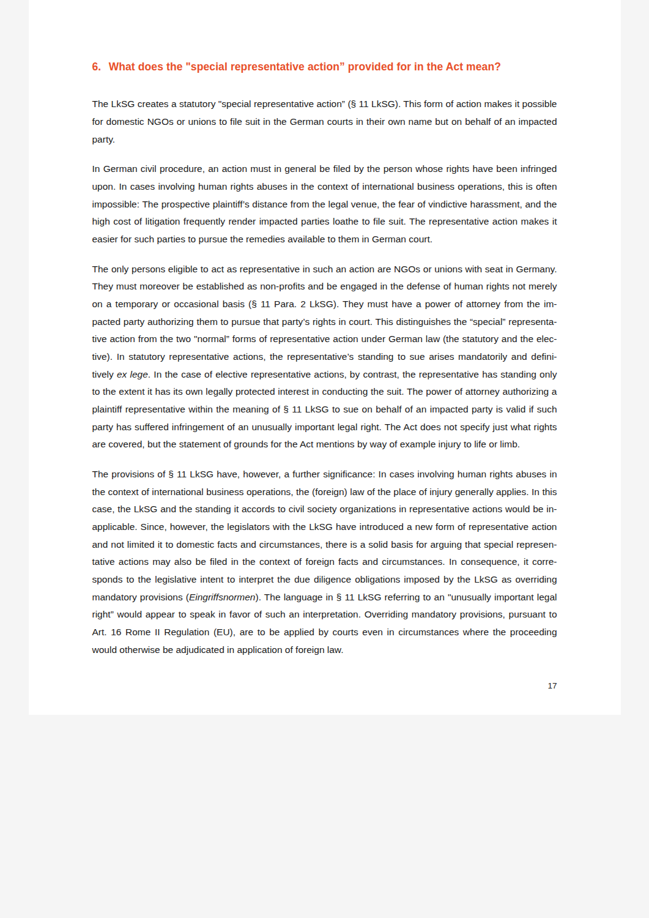6. What does the "special representative action” provided for in the Act mean?
The LkSG creates a statutory "special representative action” (§ 11 LkSG). This form of action makes it possible for domestic NGOs or unions to file suit in the German courts in their own name but on behalf of an impacted party.
In German civil procedure, an action must in general be filed by the person whose rights have been infringed upon. In cases involving human rights abuses in the context of international business operations, this is often impossible: The prospective plaintiff’s distance from the legal venue, the fear of vindictive harassment, and the high cost of litigation frequently render impacted parties loathe to file suit. The representative action makes it easier for such parties to pursue the remedies available to them in German court.
The only persons eligible to act as representative in such an action are NGOs or unions with seat in Germany. They must moreover be established as non-profits and be engaged in the defense of human rights not merely on a temporary or occasional basis (§ 11 Para. 2 LkSG). They must have a power of attorney from the impacted party authorizing them to pursue that party’s rights in court. This distinguishes the “special” representative action from the two "normal” forms of representative action under German law (the statutory and the elective). In statutory representative actions, the representative’s standing to sue arises mandatorily and definitively ex lege. In the case of elective representative actions, by contrast, the representative has standing only to the extent it has its own legally protected interest in conducting the suit. The power of attorney authorizing a plaintiff representative within the meaning of § 11 LkSG to sue on behalf of an impacted party is valid if such party has suffered infringement of an unusually important legal right. The Act does not specify just what rights are covered, but the statement of grounds for the Act mentions by way of example injury to life or limb.
The provisions of § 11 LkSG have, however, a further significance: In cases involving human rights abuses in the context of international business operations, the (foreign) law of the place of injury generally applies. In this case, the LkSG and the standing it accords to civil society organizations in representative actions would be inapplicable. Since, however, the legislators with the LkSG have introduced a new form of representative action and not limited it to domestic facts and circumstances, there is a solid basis for arguing that special representative actions may also be filed in the context of foreign facts and circumstances. In consequence, it corresponds to the legislative intent to interpret the due diligence obligations imposed by the LkSG as overriding mandatory provisions (Eingriffsnormen). The language in § 11 LkSG referring to an "unusually important legal right” would appear to speak in favor of such an interpretation. Overriding mandatory provisions, pursuant to Art. 16 Rome II Regulation (EU), are to be applied by courts even in circumstances where the proceeding would otherwise be adjudicated in application of foreign law.
17